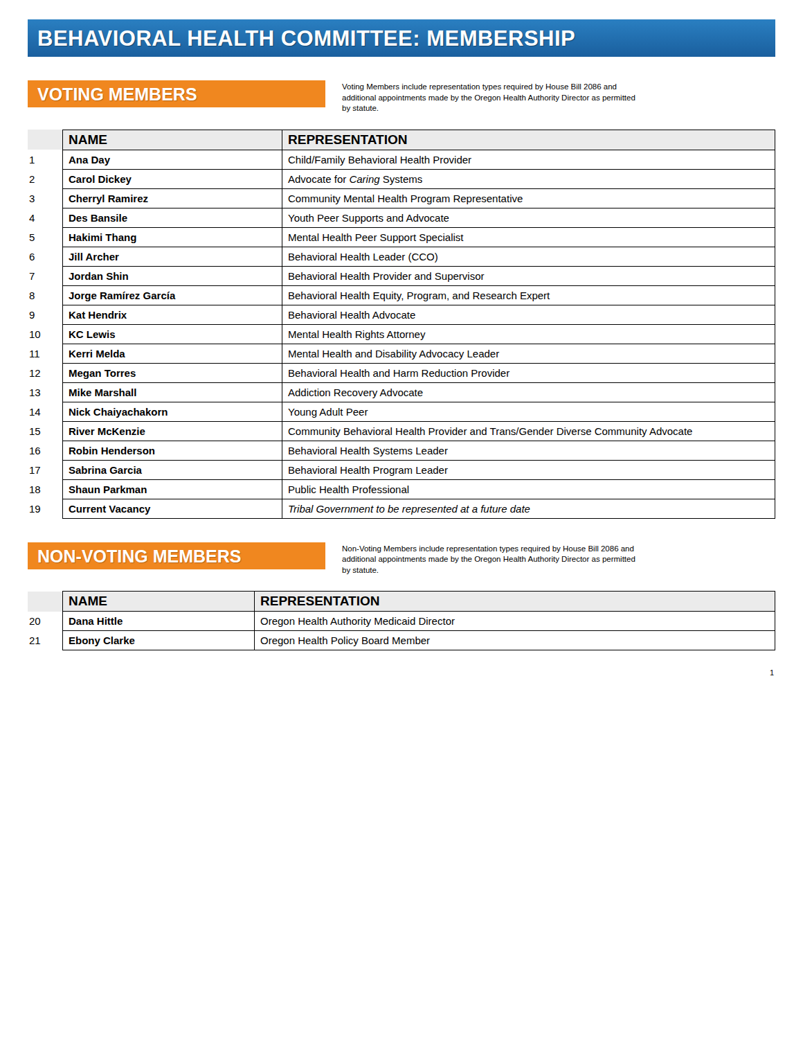BEHAVIORAL HEALTH COMMITTEE: MEMBERSHIP
VOTING MEMBERS
Voting Members include representation types required by House Bill 2086 and additional appointments made by the Oregon Health Authority Director as permitted by statute.
| | NAME | REPRESENTATION |
| --- | --- | --- |
| 1 | Ana Day | Child/Family Behavioral Health Provider |
| 2 | Carol Dickey | Advocate for Caring Systems |
| 3 | Cherryl Ramirez | Community Mental Health Program Representative |
| 4 | Des Bansile | Youth Peer Supports and Advocate |
| 5 | Hakimi Thang | Mental Health Peer Support Specialist |
| 6 | Jill Archer | Behavioral Health Leader (CCO) |
| 7 | Jordan Shin | Behavioral Health Provider and Supervisor |
| 8 | Jorge Ramírez García | Behavioral Health Equity, Program, and Research Expert |
| 9 | Kat Hendrix | Behavioral Health Advocate |
| 10 | KC Lewis | Mental Health Rights Attorney |
| 11 | Kerri Melda | Mental Health and Disability Advocacy Leader |
| 12 | Megan Torres | Behavioral Health and Harm Reduction Provider |
| 13 | Mike Marshall | Addiction Recovery Advocate |
| 14 | Nick Chaiyachakorn | Young Adult Peer |
| 15 | River McKenzie | Community Behavioral Health Provider and Trans/Gender Diverse Community Advocate |
| 16 | Robin Henderson | Behavioral Health Systems Leader |
| 17 | Sabrina Garcia | Behavioral Health Program Leader |
| 18 | Shaun Parkman | Public Health Professional |
| 19 | Current Vacancy | Tribal Government to be represented at a future date |
NON-VOTING MEMBERS
Non-Voting Members include representation types required by House Bill 2086 and additional appointments made by the Oregon Health Authority Director as permitted by statute.
| | NAME | REPRESENTATION |
| --- | --- | --- |
| 20 | Dana Hittle | Oregon Health Authority Medicaid Director |
| 21 | Ebony Clarke | Oregon Health Policy Board Member |
1